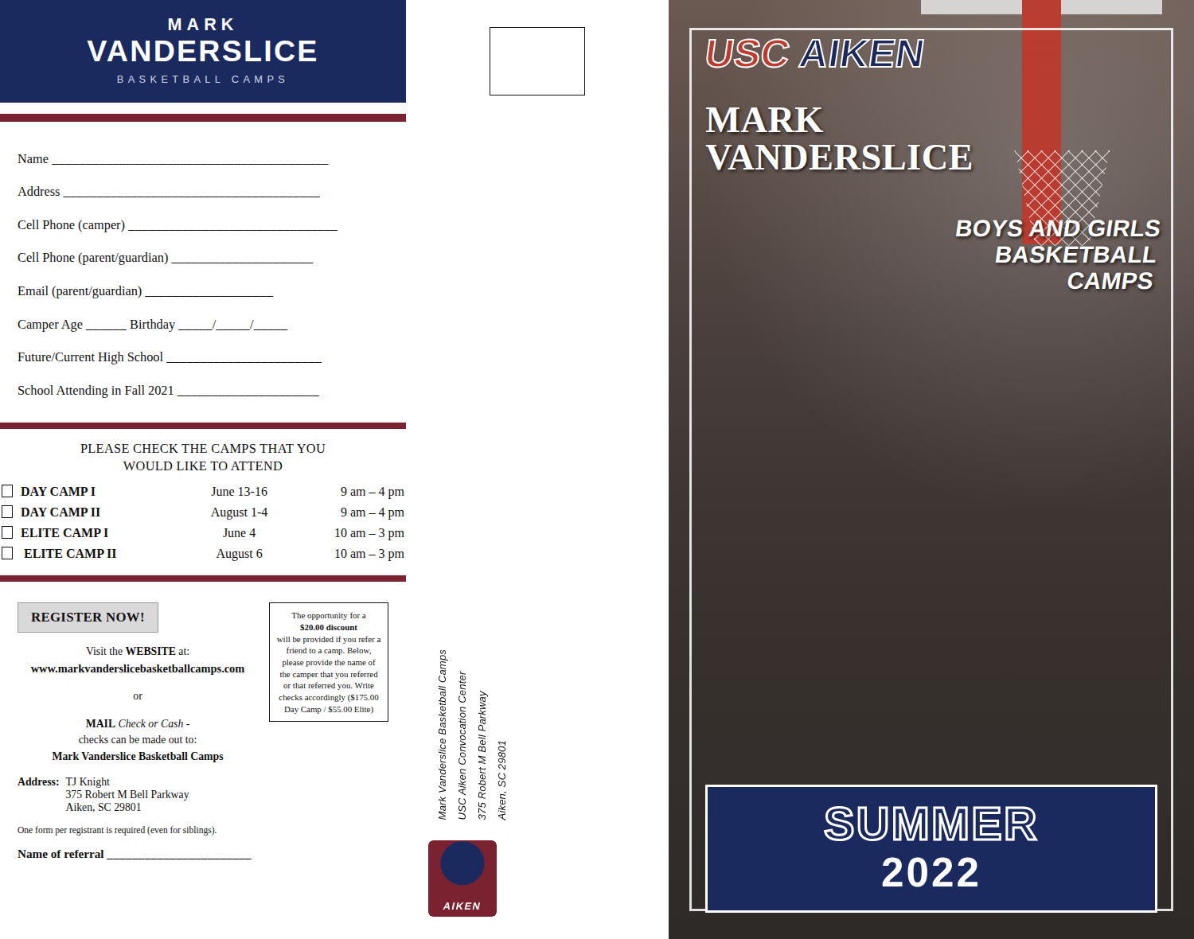MARK
VANDERSLICE
BASKETBALL CAMPS
Name _________________________________________
Address ______________________________________
Cell Phone (camper) _______________________________
Cell Phone (parent/guardian) _____________________
Email (parent/guardian) ___________________
Camper Age ______ Birthday _____/_____/_____
Future/Current High School _______________________
School Attending in Fall 2021 _____________________
PLEASE CHECK THE CAMPS THAT YOU
WOULD LIKE TO ATTEND
| DAY CAMP I | June 13-16 | 9 am – 4 pm |
| DAY CAMP II | August 1-4 | 9 am – 4 pm |
| ELITE CAMP I | June 4 | 10 am – 3 pm |
| ELITE CAMP II | August 6 | 10 am – 3 pm |
REGISTER NOW!
Visit the WEBSITE at:
www.markvanderslicebasketballcamps.com
or
MAIL Check or Cash -
checks can be made out to:
Mark Vanderslice Basketball Camps
Address: TJ Knight
375 Robert M Bell Parkway
Aiken, SC 29801
One form per registrant is required (even for siblings).
Name of referral _______________________
The opportunity for a $20.00 discount will be provided if you refer a friend to a camp. Below, please provide the name of the camper that you referred or that referred you. Write checks accordingly ($175.00 Day Camp / $55.00 Elite)
Mark Vanderslice Basketball Camps
USC Aiken Convocation Center
375 Robert M Bell Parkway
Aiken, SC 29801
AIKEN
USC AIKEN
MARK
VANDERSLICE
BOYS AND GIRLS
BASKETBALL
CAMPS
SUMMER
2022